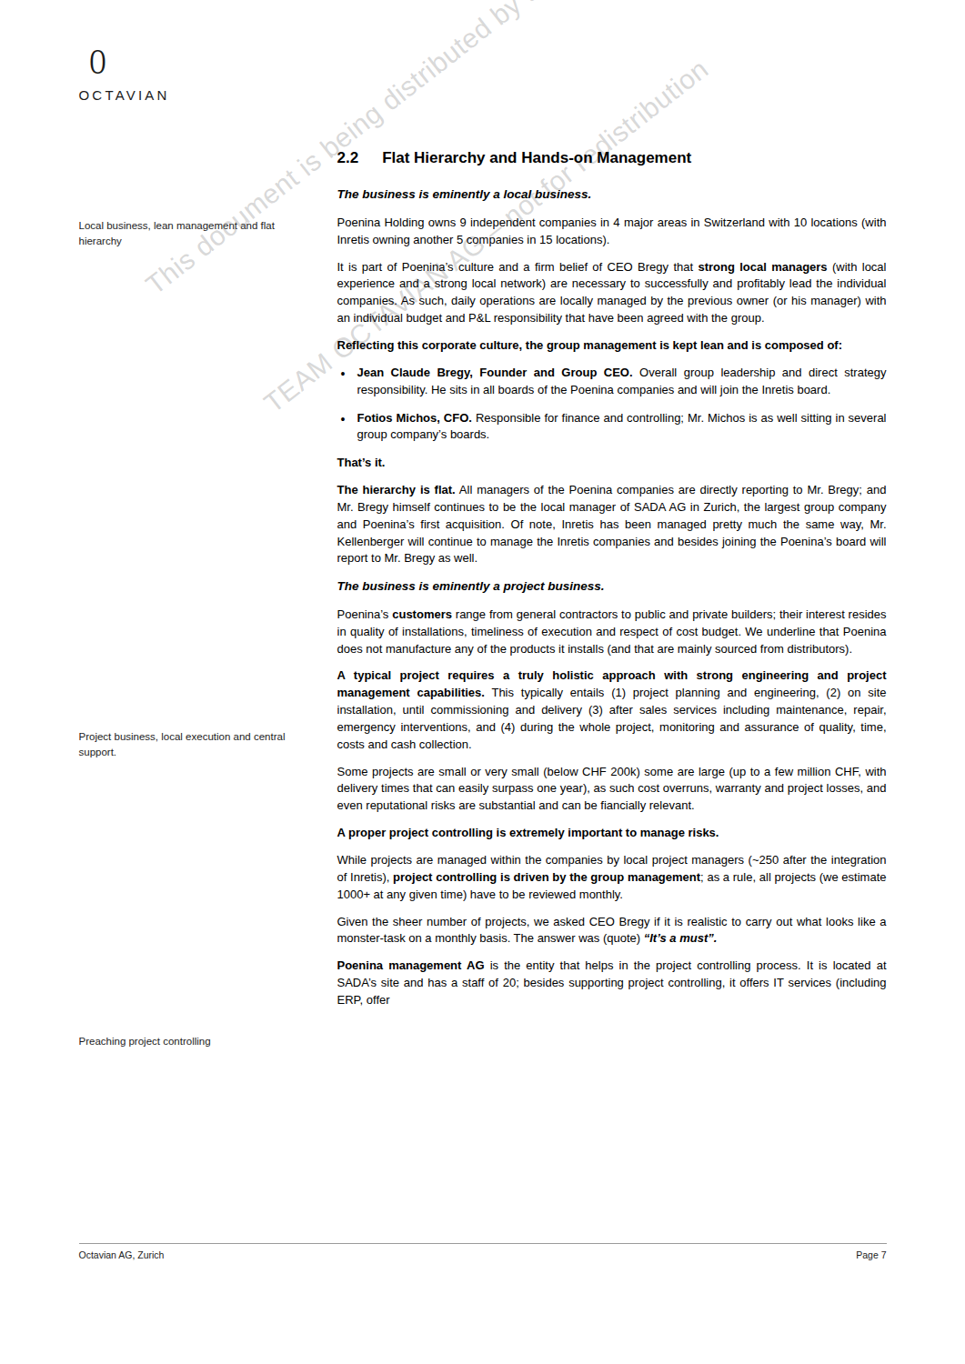O
OCTAVIAN
This document is being distributed by the OCTAVIAN RESEARCH
TEAM OCTAVIAN AG – not for redistribution
Local business, lean management and flat hierarchy
Project business, local execution and central support.
Preaching project controlling
2.2 Flat Hierarchy and Hands-on Management
The business is eminently a local business.
Poenina Holding owns 9 independent companies in 4 major areas in Switzerland with 10 locations (with Inretis owning another 5 companies in 15 locations).
It is part of Poenina’s culture and a firm belief of CEO Bregy that strong local managers (with local experience and a strong local network) are necessary to successfully and profitably lead the individual companies. As such, daily operations are locally managed by the previous owner (or his manager) with an individual budget and P&L responsibility that have been agreed with the group.
Reflecting this corporate culture, the group management is kept lean and is composed of:
Jean Claude Bregy, Founder and Group CEO. Overall group leadership and direct strategy responsibility. He sits in all boards of the Poenina companies and will join the Inretis board.
Fotios Michos, CFO. Responsible for finance and controlling; Mr. Michos is as well sitting in several group company’s boards.
That’s it.
The hierarchy is flat. All managers of the Poenina companies are directly reporting to Mr. Bregy; and Mr. Bregy himself continues to be the local manager of SADA AG in Zurich, the largest group company and Poenina’s first acquisition. Of note, Inretis has been managed pretty much the same way, Mr. Kellenberger will continue to manage the Inretis companies and besides joining the Poenina’s board will report to Mr. Bregy as well.
The business is eminently a project business.
Poenina’s customers range from general contractors to public and private builders; their interest resides in quality of installations, timeliness of execution and respect of cost budget. We underline that Poenina does not manufacture any of the products it installs (and that are mainly sourced from distributors).
A typical project requires a truly holistic approach with strong engineering and project management capabilities. This typically entails (1) project planning and engineering, (2) on site installation, until commissioning and delivery (3) after sales services including maintenance, repair, emergency interventions, and (4) during the whole project, monitoring and assurance of quality, time, costs and cash collection.
Some projects are small or very small (below CHF 200k) some are large (up to a few million CHF, with delivery times that can easily surpass one year), as such cost overruns, warranty and project losses, and even reputational risks are substantial and can be fiancially relevant.
A proper project controlling is extremely important to manage risks.
While projects are managed within the companies by local project managers (~250 after the integration of Inretis), project controlling is driven by the group management; as a rule, all projects (we estimate 1000+ at any given time) have to be reviewed monthly.
Given the sheer number of projects, we asked CEO Bregy if it is realistic to carry out what looks like a monster-task on a monthly basis. The answer was (quote) “It’s a must”.
Poenina management AG is the entity that helps in the project controlling process. It is located at SADA’s site and has a staff of 20; besides supporting project controlling, it offers IT services (including ERP, offer
Octavian AG, Zurich
Page 7